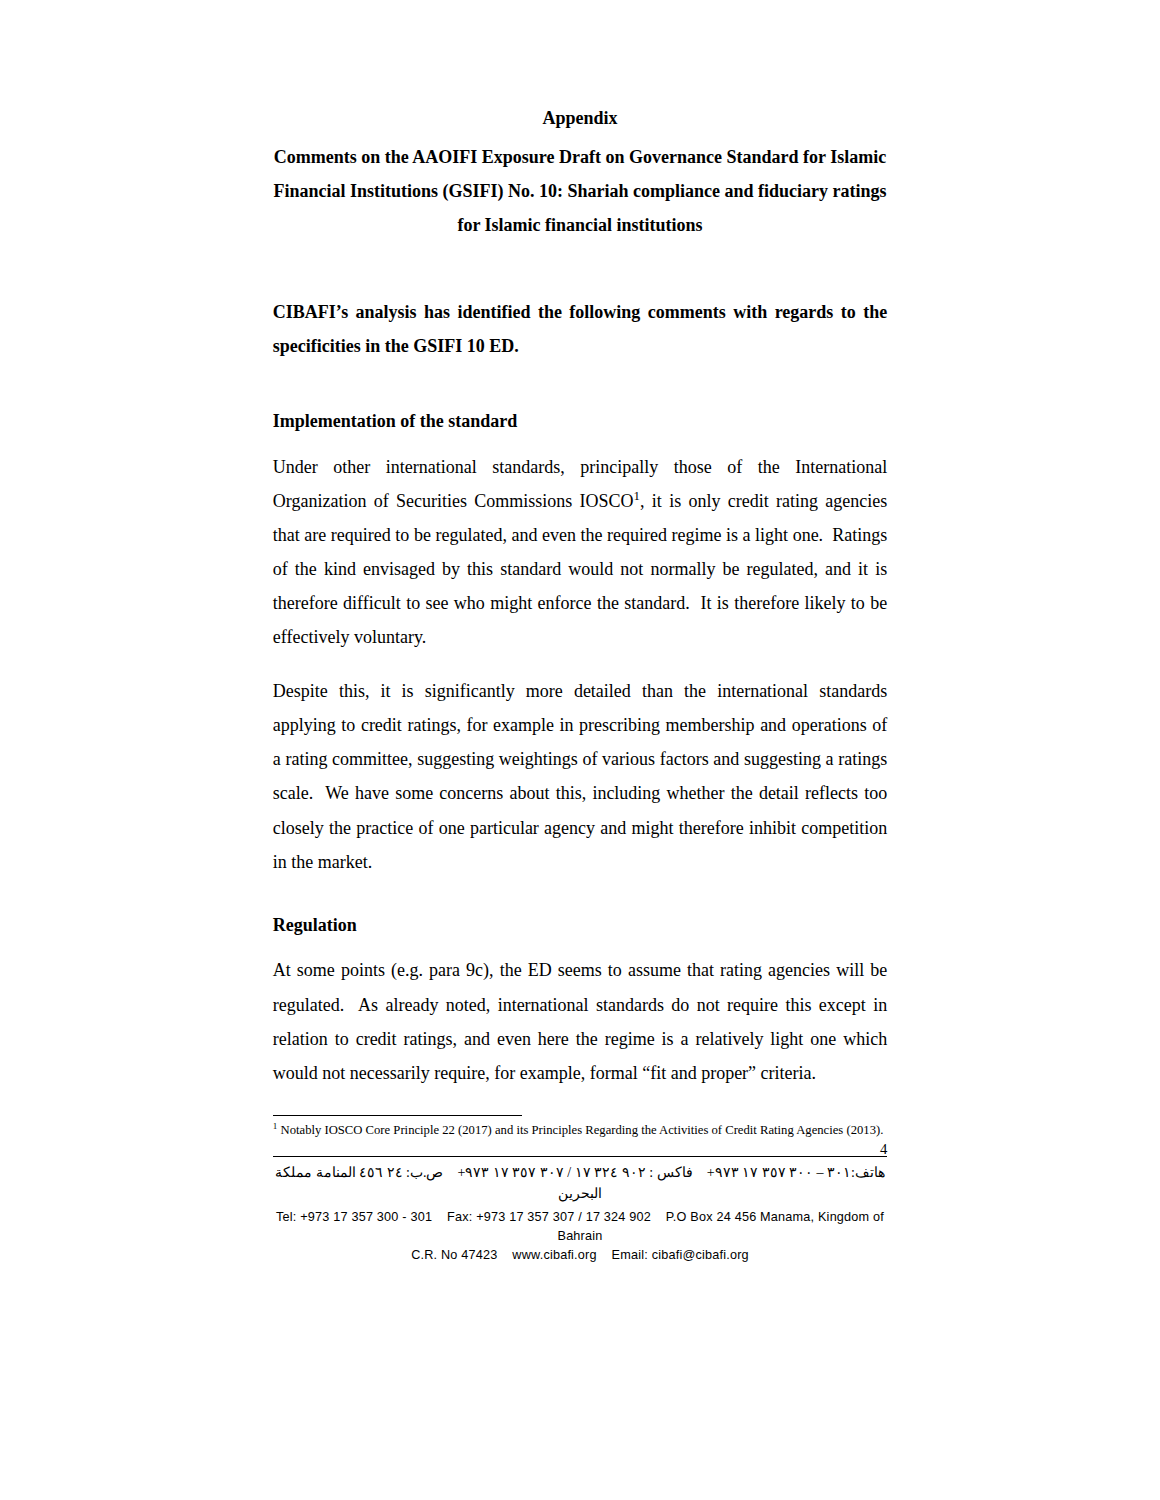Appendix
Comments on the AAOIFI Exposure Draft on Governance Standard for Islamic Financial Institutions (GSIFI) No. 10: Shariah compliance and fiduciary ratings for Islamic financial institutions
CIBAFI’s analysis has identified the following comments with regards to the specificities in the GSIFI 10 ED.
Implementation of the standard
Under other international standards, principally those of the International Organization of Securities Commissions IOSCO1, it is only credit rating agencies that are required to be regulated, and even the required regime is a light one. Ratings of the kind envisaged by this standard would not normally be regulated, and it is therefore difficult to see who might enforce the standard. It is therefore likely to be effectively voluntary.
Despite this, it is significantly more detailed than the international standards applying to credit ratings, for example in prescribing membership and operations of a rating committee, suggesting weightings of various factors and suggesting a ratings scale. We have some concerns about this, including whether the detail reflects too closely the practice of one particular agency and might therefore inhibit competition in the market.
Regulation
At some points (e.g. para 9c), the ED seems to assume that rating agencies will be regulated. As already noted, international standards do not require this except in relation to credit ratings, and even here the regime is a relatively light one which would not necessarily require, for example, formal “fit and proper” criteria.
1 Notably IOSCO Core Principle 22 (2017) and its Principles Regarding the Activities of Credit Rating Agencies (2013).
4
هاتف:٣٠١ – ٣٠٠ ٣٥٧ ١٧ ٩٧٣+ فاكس : ٩٠٢ ٣٢٤ ١٧ / ٣٠٧ ٣٥٧ ١٧ ٩٧٣+ ص.ب: ٢٤ ٤٥٦ المنامة مملكة البحرين
Tel: +973 17 357 300 - 301 Fax: +973 17 357 307 / 17 324 902 P.O Box 24 456 Manama, Kingdom of Bahrain
C.R. No 47423 www.cibafi.org Email: cibafi@cibafi.org